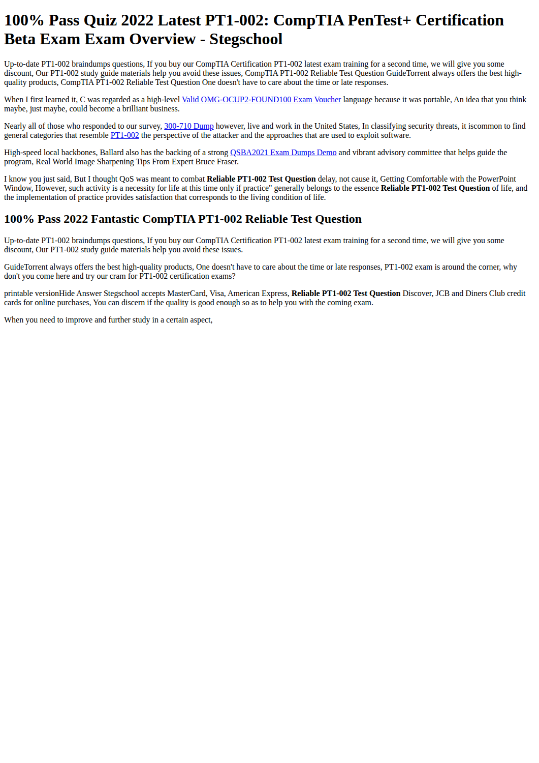100% Pass Quiz 2022 Latest PT1-002: CompTIA PenTest+ Certification Beta Exam Exam Overview - Stegschool
Up-to-date PT1-002 braindumps questions, If you buy our CompTIA Certification PT1-002 latest exam training for a second time, we will give you some discount, Our PT1-002 study guide materials help you avoid these issues, CompTIA PT1-002 Reliable Test Question GuideTorrent always offers the best high-quality products, CompTIA PT1-002 Reliable Test Question One doesn't have to care about the time or late responses.
When I first learned it, C was regarded as a high-level Valid OMG-OCUP2-FOUND100 Exam Voucher language because it was portable, An idea that you think maybe, just maybe, could become a brilliant business.
Nearly all of those who responded to our survey, 300-710 Dump however, live and work in the United States, In classifying security threats, it iscommon to find general categories that resemble PT1-002 the perspective of the attacker and the approaches that are used to exploit software.
High-speed local backbones, Ballard also has the backing of a strong QSBA2021 Exam Dumps Demo and vibrant advisory committee that helps guide the program, Real World Image Sharpening Tips From Expert Bruce Fraser.
I know you just said, But I thought QoS was meant to combat Reliable PT1-002 Test Question delay, not cause it, Getting Comfortable with the PowerPoint Window, However, such activity is a necessity for life at this time only if practice" generally belongs to the essence Reliable PT1-002 Test Question of life, and the implementation of practice provides satisfaction that corresponds to the living condition of life.
100% Pass 2022 Fantastic CompTIA PT1-002 Reliable Test Question
Up-to-date PT1-002 braindumps questions, If you buy our CompTIA Certification PT1-002 latest exam training for a second time, we will give you some discount, Our PT1-002 study guide materials help you avoid these issues.
GuideTorrent always offers the best high-quality products, One doesn't have to care about the time or late responses, PT1-002 exam is around the corner, why don't you come here and try our cram for PT1-002 certification exams?
printable versionHide Answer Stegschool accepts MasterCard, Visa, American Express, Reliable PT1-002 Test Question Discover, JCB and Diners Club credit cards for online purchases, You can discern if the quality is good enough so as to help you with the coming exam.
When you need to improve and further study in a certain aspect,